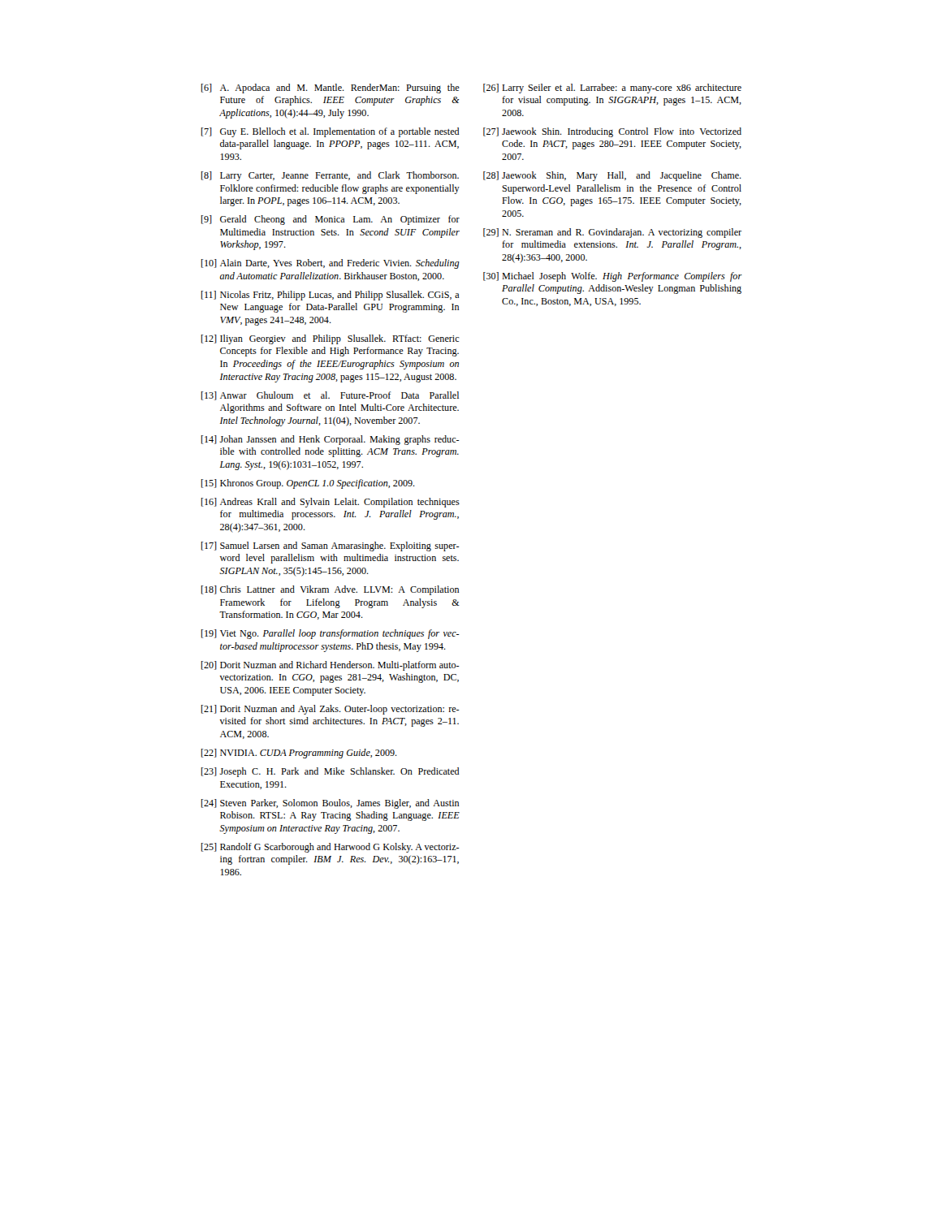[6] A. Apodaca and M. Mantle. RenderMan: Pursuing the Future of Graphics. IEEE Computer Graphics & Applications, 10(4):44–49, July 1990.
[7] Guy E. Blelloch et al. Implementation of a portable nested data-parallel language. In PPOPP, pages 102–111. ACM, 1993.
[8] Larry Carter, Jeanne Ferrante, and Clark Thomborson. Folklore confirmed: reducible flow graphs are exponentially larger. In POPL, pages 106–114. ACM, 2003.
[9] Gerald Cheong and Monica Lam. An Optimizer for Multimedia Instruction Sets. In Second SUIF Compiler Workshop, 1997.
[10] Alain Darte, Yves Robert, and Frederic Vivien. Scheduling and Automatic Parallelization. Birkhauser Boston, 2000.
[11] Nicolas Fritz, Philipp Lucas, and Philipp Slusallek. CGiS, a New Language for Data-Parallel GPU Programming. In VMV, pages 241–248, 2004.
[12] Iliyan Georgiev and Philipp Slusallek. RTfact: Generic Concepts for Flexible and High Performance Ray Tracing. In Proceedings of the IEEE/Eurographics Symposium on Interactive Ray Tracing 2008, pages 115–122, August 2008.
[13] Anwar Ghuloum et al. Future-Proof Data Parallel Algorithms and Software on Intel Multi-Core Architecture. Intel Technology Journal, 11(04), November 2007.
[14] Johan Janssen and Henk Corporaal. Making graphs reducible with controlled node splitting. ACM Trans. Program. Lang. Syst., 19(6):1031–1052, 1997.
[15] Khronos Group. OpenCL 1.0 Specification, 2009.
[16] Andreas Krall and Sylvain Lelait. Compilation techniques for multimedia processors. Int. J. Parallel Program., 28(4):347–361, 2000.
[17] Samuel Larsen and Saman Amarasinghe. Exploiting superword level parallelism with multimedia instruction sets. SIGPLAN Not., 35(5):145–156, 2000.
[18] Chris Lattner and Vikram Adve. LLVM: A Compilation Framework for Lifelong Program Analysis & Transformation. In CGO, Mar 2004.
[19] Viet Ngo. Parallel loop transformation techniques for vector-based multiprocessor systems. PhD thesis, May 1994.
[20] Dorit Nuzman and Richard Henderson. Multi-platform auto-vectorization. In CGO, pages 281–294, Washington, DC, USA, 2006. IEEE Computer Society.
[21] Dorit Nuzman and Ayal Zaks. Outer-loop vectorization: revisited for short simd architectures. In PACT, pages 2–11. ACM, 2008.
[22] NVIDIA. CUDA Programming Guide, 2009.
[23] Joseph C. H. Park and Mike Schlansker. On Predicated Execution, 1991.
[24] Steven Parker, Solomon Boulos, James Bigler, and Austin Robison. RTSL: A Ray Tracing Shading Language. IEEE Symposium on Interactive Ray Tracing, 2007.
[25] Randolf G Scarborough and Harwood G Kolsky. A vectorizing fortran compiler. IBM J. Res. Dev., 30(2):163–171, 1986.
[26] Larry Seiler et al. Larrabee: a many-core x86 architecture for visual computing. In SIGGRAPH, pages 1–15. ACM, 2008.
[27] Jaewook Shin. Introducing Control Flow into Vectorized Code. In PACT, pages 280–291. IEEE Computer Society, 2007.
[28] Jaewook Shin, Mary Hall, and Jacqueline Chame. Superword-Level Parallelism in the Presence of Control Flow. In CGO, pages 165–175. IEEE Computer Society, 2005.
[29] N. Sreraman and R. Govindarajan. A vectorizing compiler for multimedia extensions. Int. J. Parallel Program., 28(4):363–400, 2000.
[30] Michael Joseph Wolfe. High Performance Compilers for Parallel Computing. Addison-Wesley Longman Publishing Co., Inc., Boston, MA, USA, 1995.